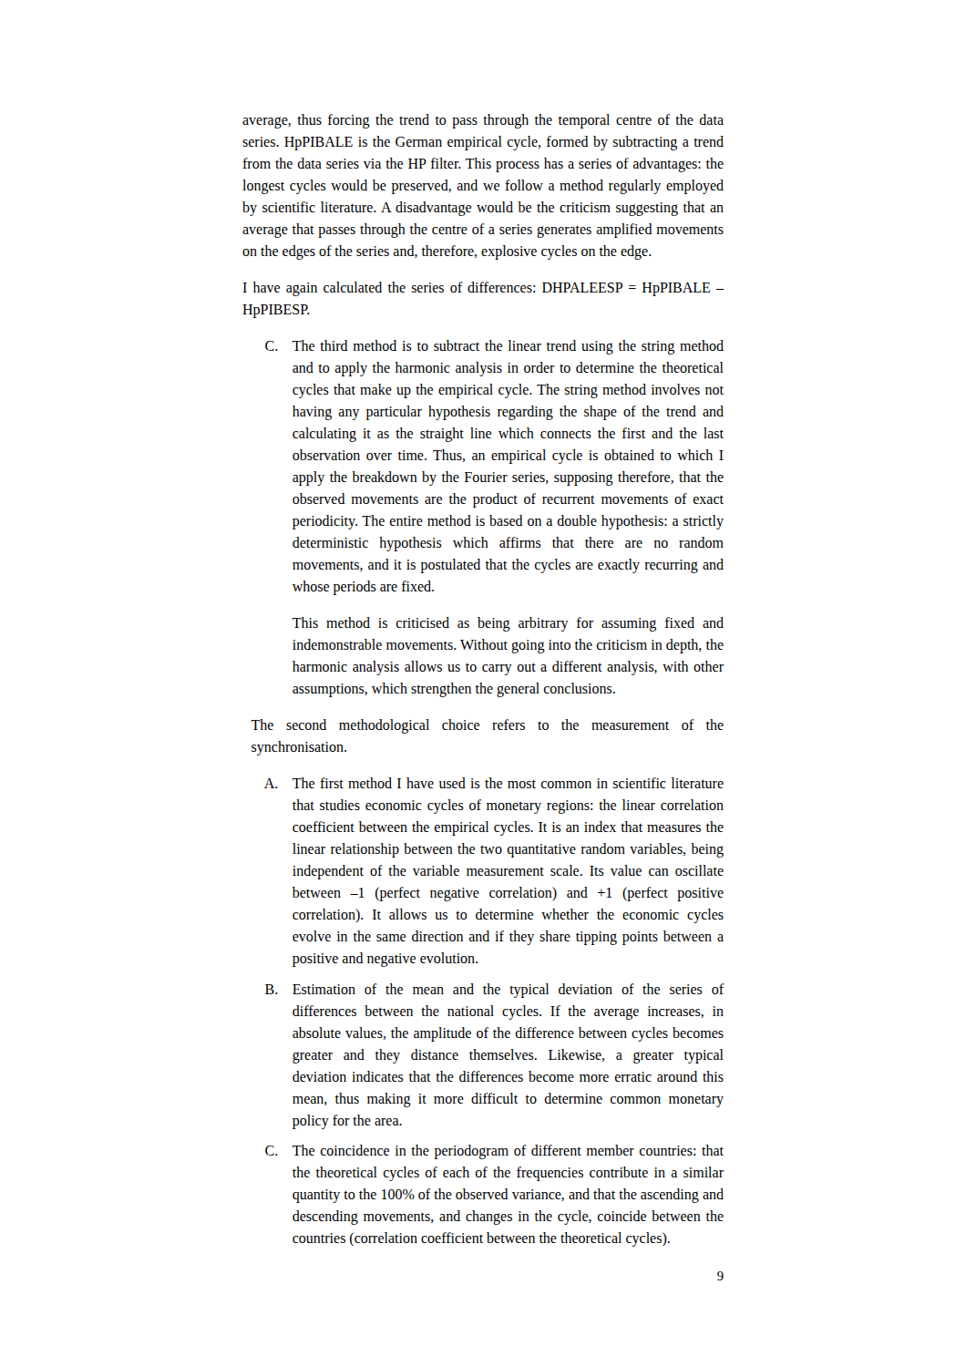average, thus forcing the trend to pass through the temporal centre of the data series. HpPIBALE is the German empirical cycle, formed by subtracting a trend from the data series via the HP filter. This process has a series of advantages: the longest cycles would be preserved, and we follow a method regularly employed by scientific literature. A disadvantage would be the criticism suggesting that an average that passes through the centre of a series generates amplified movements on the edges of the series and, therefore, explosive cycles on the edge.
I have again calculated the series of differences: DHPALEESP = HpPIBALE – HpPIBESP.
The third method is to subtract the linear trend using the string method and to apply the harmonic analysis in order to determine the theoretical cycles that make up the empirical cycle. The string method involves not having any particular hypothesis regarding the shape of the trend and calculating it as the straight line which connects the first and the last observation over time. Thus, an empirical cycle is obtained to which I apply the breakdown by the Fourier series, supposing therefore, that the observed movements are the product of recurrent movements of exact periodicity. The entire method is based on a double hypothesis: a strictly deterministic hypothesis which affirms that there are no random movements, and it is postulated that the cycles are exactly recurring and whose periods are fixed.
This method is criticised as being arbitrary for assuming fixed and indemonstrable movements. Without going into the criticism in depth, the harmonic analysis allows us to carry out a different analysis, with other assumptions, which strengthen the general conclusions.
The second methodological choice refers to the measurement of the synchronisation.
The first method I have used is the most common in scientific literature that studies economic cycles of monetary regions: the linear correlation coefficient between the empirical cycles. It is an index that measures the linear relationship between the two quantitative random variables, being independent of the variable measurement scale. Its value can oscillate between –1 (perfect negative correlation) and +1 (perfect positive correlation). It allows us to determine whether the economic cycles evolve in the same direction and if they share tipping points between a positive and negative evolution.
Estimation of the mean and the typical deviation of the series of differences between the national cycles. If the average increases, in absolute values, the amplitude of the difference between cycles becomes greater and they distance themselves. Likewise, a greater typical deviation indicates that the differences become more erratic around this mean, thus making it more difficult to determine common monetary policy for the area.
The coincidence in the periodogram of different member countries: that the theoretical cycles of each of the frequencies contribute in a similar quantity to the 100% of the observed variance, and that the ascending and descending movements, and changes in the cycle, coincide between the countries (correlation coefficient between the theoretical cycles).
9